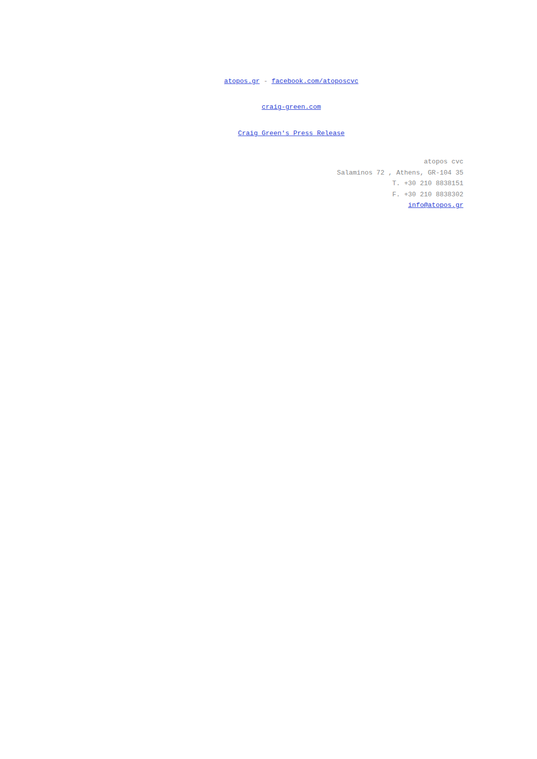atopos.gr - facebook.com/atoposcvc
craig-green.com
Craig Green's Press Release
atopos cvc
Salaminos 72 , Athens, GR-104 35
T. +30 210 8838151
F. +30 210 8838302
info@atopos.gr